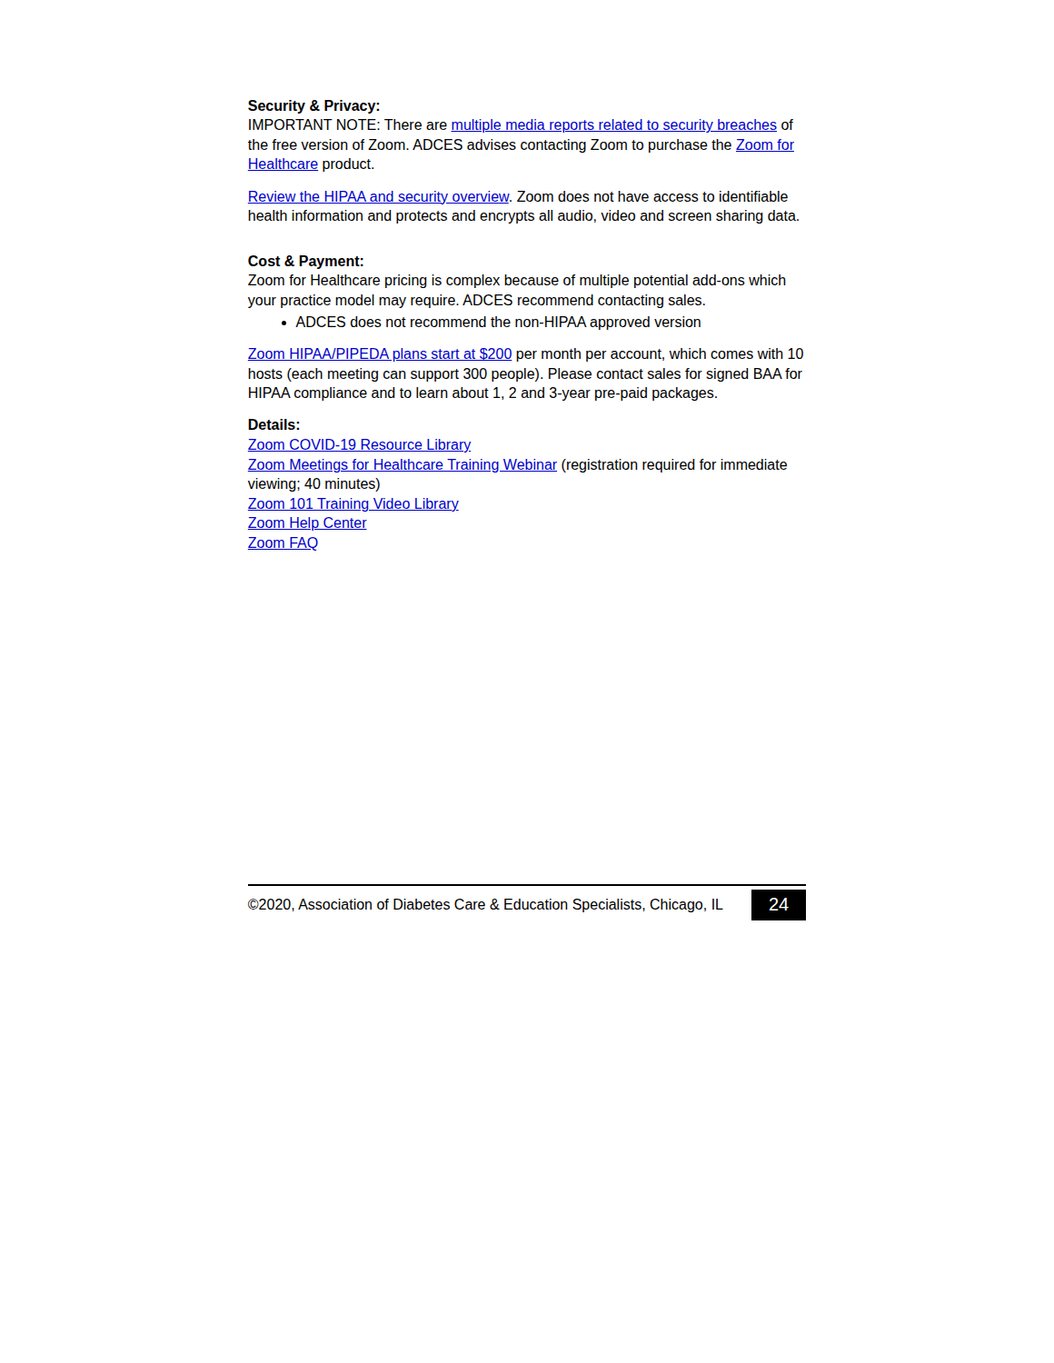Security & Privacy:
IMPORTANT NOTE: There are multiple media reports related to security breaches of the free version of Zoom. ADCES advises contacting Zoom to purchase the Zoom for Healthcare product.
Review the HIPAA and security overview. Zoom does not have access to identifiable health information and protects and encrypts all audio, video and screen sharing data.
Cost & Payment:
Zoom for Healthcare pricing is complex because of multiple potential add-ons which your practice model may require. ADCES recommend contacting sales.
ADCES does not recommend the non-HIPAA approved version
Zoom HIPAA/PIPEDA plans start at $200 per month per account, which comes with 10 hosts (each meeting can support 300 people). Please contact sales for signed BAA for HIPAA compliance and to learn about 1, 2 and 3-year pre-paid packages.
Details:
Zoom COVID-19 Resource Library
Zoom Meetings for Healthcare Training Webinar (registration required for immediate viewing; 40 minutes)
Zoom 101 Training Video Library
Zoom Help Center
Zoom FAQ
©2020, Association of Diabetes Care & Education Specialists, Chicago, IL 24